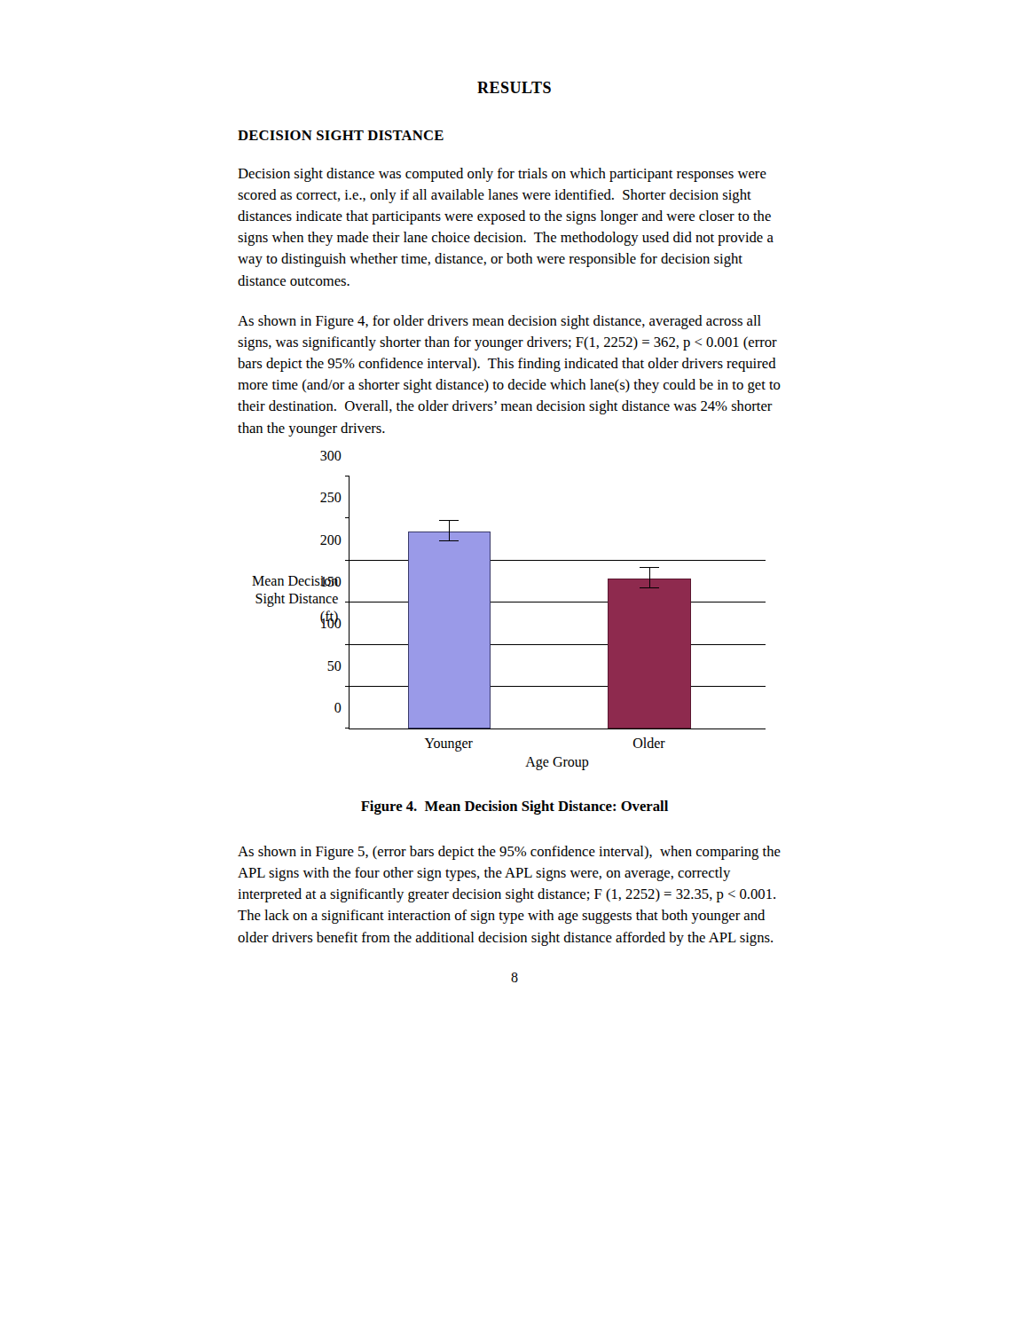RESULTS
DECISION SIGHT DISTANCE
Decision sight distance was computed only for trials on which participant responses were scored as correct, i.e., only if all available lanes were identified. Shorter decision sight distances indicate that participants were exposed to the signs longer and were closer to the signs when they made their lane choice decision. The methodology used did not provide a way to distinguish whether time, distance, or both were responsible for decision sight distance outcomes.
As shown in Figure 4, for older drivers mean decision sight distance, averaged across all signs, was significantly shorter than for younger drivers; F(1, 2252) = 362, p < 0.001 (error bars depict the 95% confidence interval). This finding indicated that older drivers required more time (and/or a shorter sight distance) to decide which lane(s) they could be in to get to their destination. Overall, the older drivers’ mean decision sight distance was 24% shorter than the younger drivers.
Mean Decision
Sight Distance
(ft)
0
50
100
150
200
250
300
Younger Older
Age Group
Figure 4. Mean Decision Sight Distance: Overall
As shown in Figure 5, (error bars depict the 95% confidence interval), when comparing the APL signs with the four other sign types, the APL signs were, on average, correctly interpreted at a significantly greater decision sight distance; F (1, 2252) = 32.35, p < 0.001. The lack on a significant interaction of sign type with age suggests that both younger and older drivers benefit from the additional decision sight distance afforded by the APL signs.
8